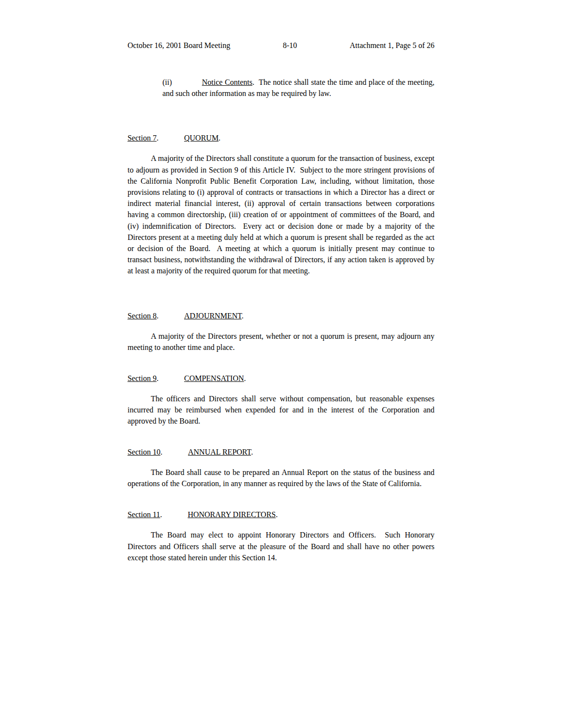October 16, 2001 Board Meeting 8-10 Attachment 1, Page 5 of 26
(ii) Notice Contents. The notice shall state the time and place of the meeting, and such other information as may be required by law.
Section 7.QUORUM.
A majority of the Directors shall constitute a quorum for the transaction of business, except to adjourn as provided in Section 9 of this Article IV. Subject to the more stringent provisions of the California Nonprofit Public Benefit Corporation Law, including, without limitation, those provisions relating to (i) approval of contracts or transactions in which a Director has a direct or indirect material financial interest, (ii) approval of certain transactions between corporations having a common directorship, (iii) creation of or appointment of committees of the Board, and (iv) indemnification of Directors. Every act or decision done or made by a majority of the Directors present at a meeting duly held at which a quorum is present shall be regarded as the act or decision of the Board. A meeting at which a quorum is initially present may continue to transact business, notwithstanding the withdrawal of Directors, if any action taken is approved by at least a majority of the required quorum for that meeting.
Section 8.ADJOURNMENT.
A majority of the Directors present, whether or not a quorum is present, may adjourn any meeting to another time and place.
Section 9.COMPENSATION.
The officers and Directors shall serve without compensation, but reasonable expenses incurred may be reimbursed when expended for and in the interest of the Corporation and approved by the Board.
Section 10.ANNUAL REPORT.
The Board shall cause to be prepared an Annual Report on the status of the business and operations of the Corporation, in any manner as required by the laws of the State of California.
Section 11.HONORARY DIRECTORS.
The Board may elect to appoint Honorary Directors and Officers. Such Honorary Directors and Officers shall serve at the pleasure of the Board and shall have no other powers except those stated herein under this Section 14.